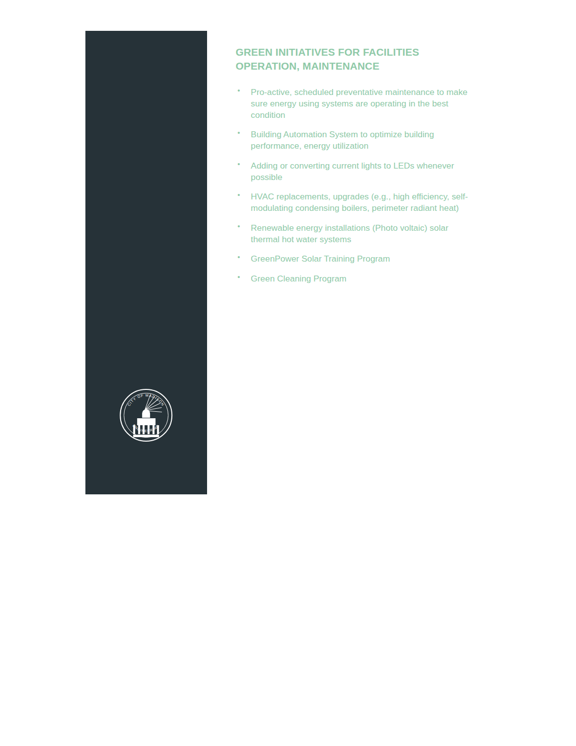CITY OF MADISON ENGINEERING
GREEN INITIATIVES FOR FACILITIES OPERATION, MAINTENANCE
Pro-active, scheduled preventative maintenance to make sure energy using systems are operating in the best condition
Building Automation System to optimize building performance, energy utilization
Adding or converting current lights to LEDs whenever possible
HVAC replacements, upgrades (e.g., high efficiency, self-modulating condensing boilers, perimeter radiant heat)
Renewable energy installations (Photo voltaic) solar thermal hot water systems
GreenPower Solar Training Program
Green Cleaning Program